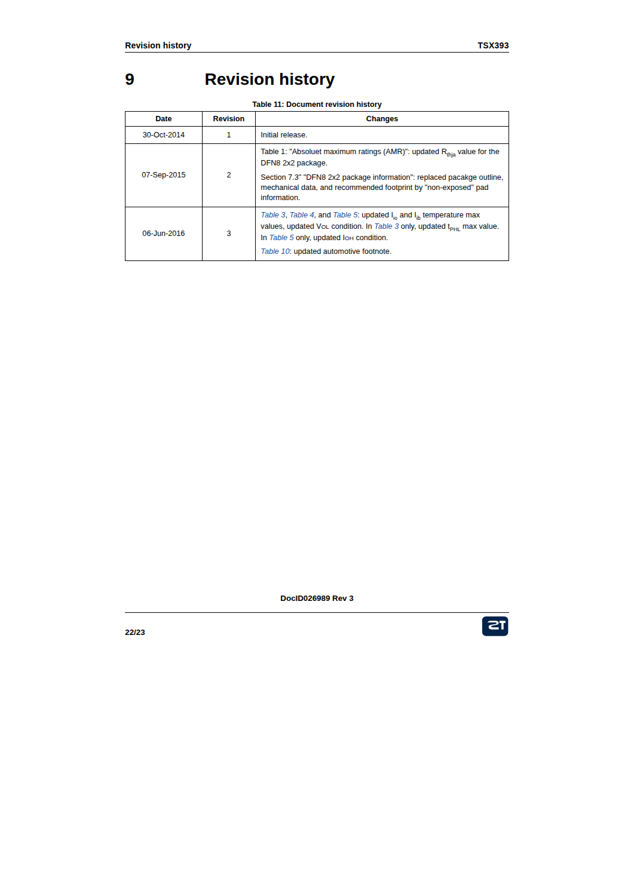Revision history TSX393
9 Revision history
Table 11: Document revision history
| Date | Revision | Changes |
| --- | --- | --- |
| 30-Oct-2014 | 1 | Initial release. |
| 07-Sep-2015 | 2 | Table 1: "Absoluet maximum ratings (AMR)": updated R thja value for the DFN8 2x2 package. Section 7.3" "DFN8 2x2 package information": replaced pacakge outline, mechanical data, and recommended footprint by "non-exposed" pad information. |
| 06-Jun-2016 | 3 | Table 3 , Table 4 , and Table 5 : updated I io and I ib temperature max values, updated V OL condition. In Table 3 only, updated t PHL max value. In Table 5 only, updated I OH condition. Table 10 : updated automotive footnote. |
22/23 DocID026989 Rev 3